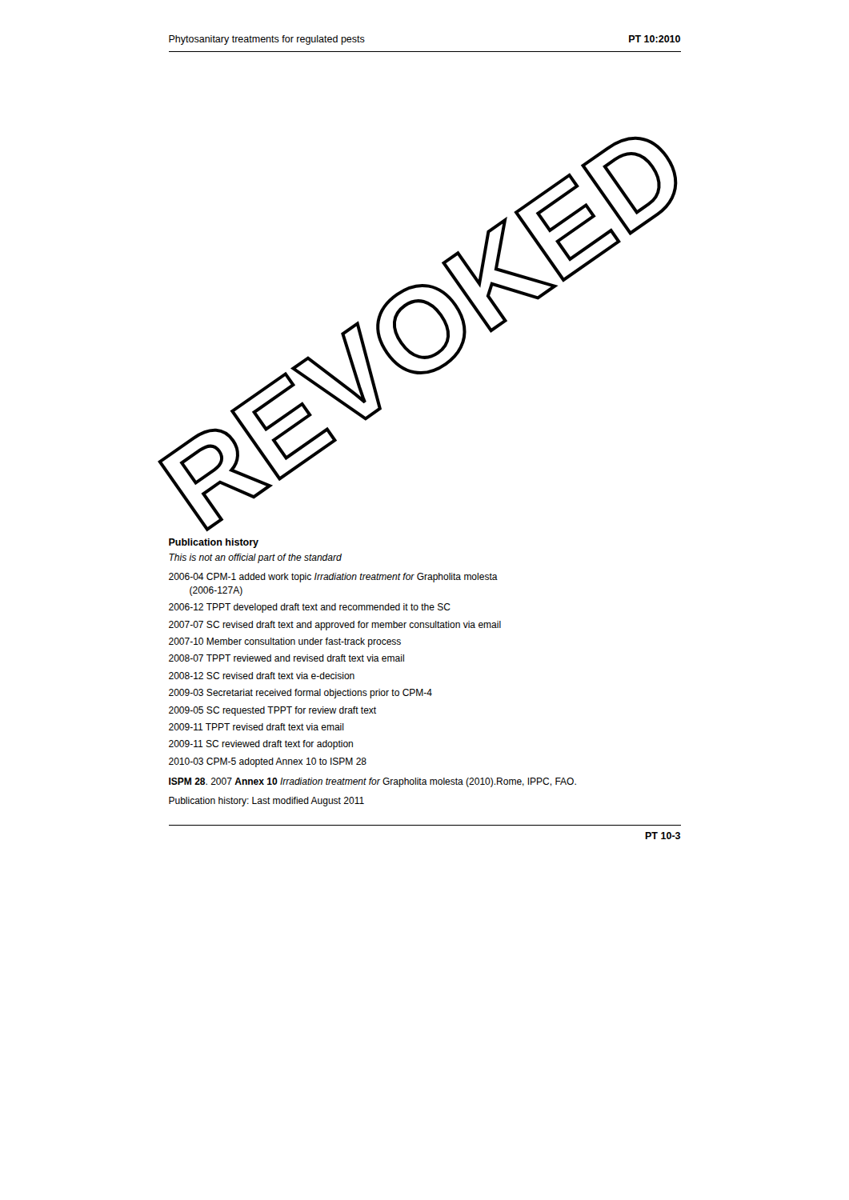Phytosanitary treatments for regulated pests PT 10:2010
REVOKED
Publication history
This is not an official part of the standard
2006-04 CPM-1 added work topic Irradiation treatment for Grapholita molesta(2006-127A)
2006-12 TPPT developed draft text and recommended it to the SC
2007-07 SC revised draft text and approved for member consultation via email
2007-10 Member consultation under fast-track process
2008-07 TPPT reviewed and revised draft text via email
2008-12 SC revised draft text via e-decision
2009-03 Secretariat received formal objections prior to CPM-4
2009-05 SC requested TPPT for review draft text
2009-11 TPPT revised draft text via email
2009-11 SC reviewed draft text for adoption
2010-03 CPM-5 adopted Annex 10 to ISPM 28
ISPM 28. 2007 Annex 10 Irradiation treatment for Grapholita molesta (2010).Rome, IPPC, FAO.
Publication history: Last modified August 2011
PT 10-3